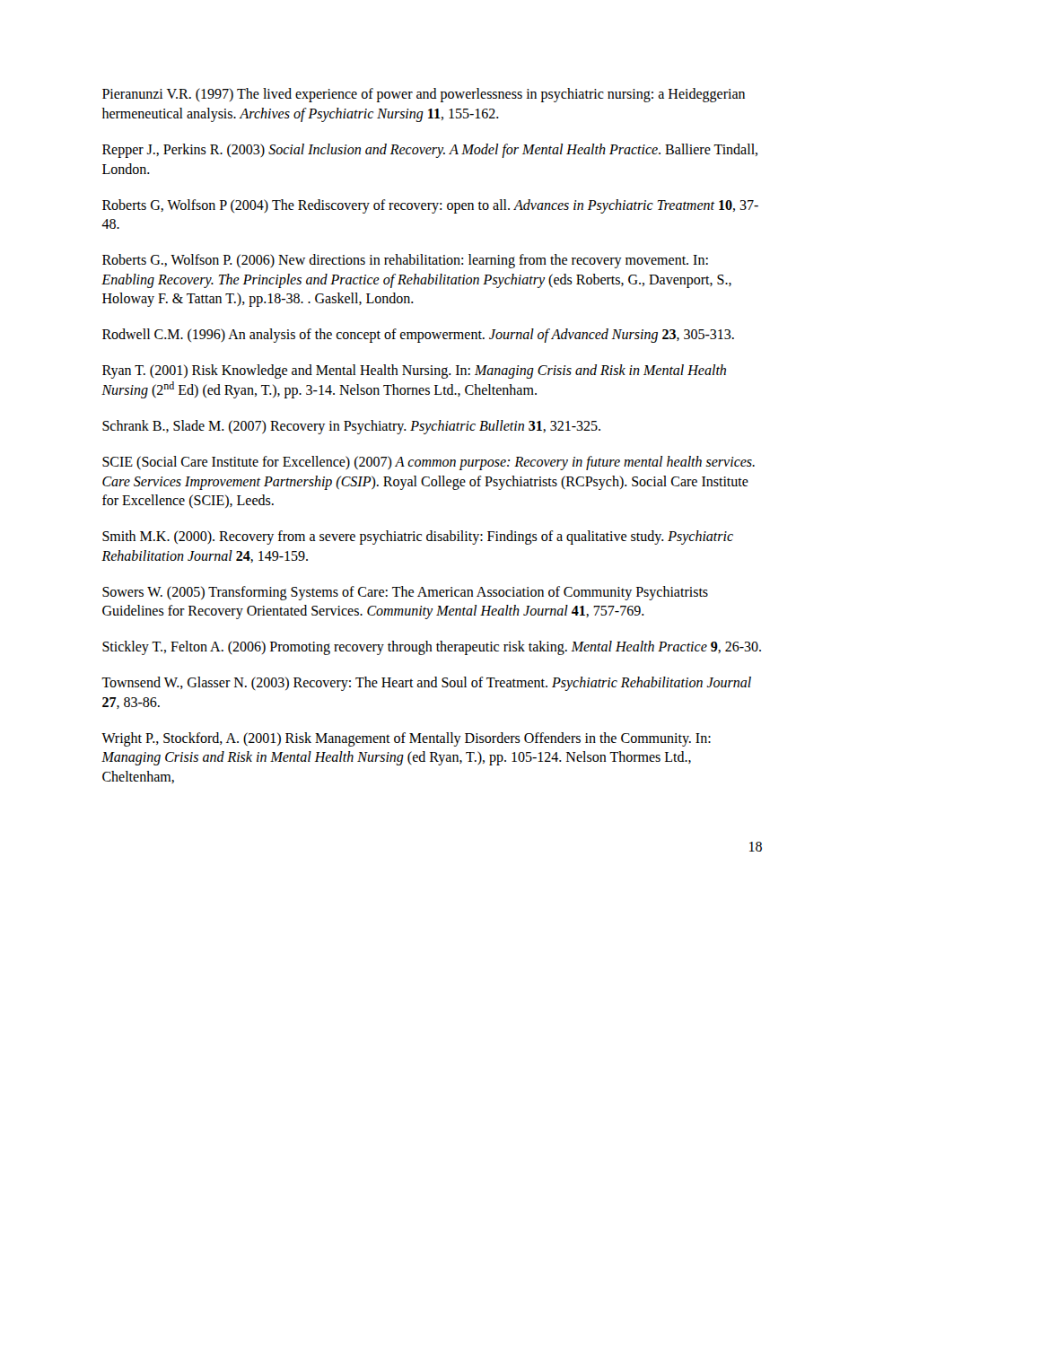Pieranunzi V.R. (1997) The lived experience of power and powerlessness in psychiatric nursing: a Heideggerian hermeneutical analysis. Archives of Psychiatric Nursing 11, 155-162.
Repper J., Perkins R. (2003) Social Inclusion and Recovery. A Model for Mental Health Practice. Balliere Tindall, London.
Roberts G, Wolfson P (2004) The Rediscovery of recovery: open to all. Advances in Psychiatric Treatment 10, 37-48.
Roberts G., Wolfson P. (2006) New directions in rehabilitation: learning from the recovery movement. In: Enabling Recovery. The Principles and Practice of Rehabilitation Psychiatry (eds Roberts, G., Davenport, S., Holoway F. & Tattan T.), pp.18-38. . Gaskell, London.
Rodwell C.M. (1996) An analysis of the concept of empowerment. Journal of Advanced Nursing 23, 305-313.
Ryan T. (2001) Risk Knowledge and Mental Health Nursing. In: Managing Crisis and Risk in Mental Health Nursing (2nd Ed) (ed Ryan, T.), pp. 3-14. Nelson Thornes Ltd., Cheltenham.
Schrank B., Slade M. (2007) Recovery in Psychiatry. Psychiatric Bulletin 31, 321-325.
SCIE (Social Care Institute for Excellence) (2007) A common purpose: Recovery in future mental health services. Care Services Improvement Partnership (CSIP). Royal College of Psychiatrists (RCPsych). Social Care Institute for Excellence (SCIE), Leeds.
Smith M.K. (2000). Recovery from a severe psychiatric disability: Findings of a qualitative study. Psychiatric Rehabilitation Journal 24, 149-159.
Sowers W. (2005) Transforming Systems of Care: The American Association of Community Psychiatrists Guidelines for Recovery Orientated Services. Community Mental Health Journal 41, 757-769.
Stickley T., Felton A. (2006) Promoting recovery through therapeutic risk taking. Mental Health Practice 9, 26-30.
Townsend W., Glasser N. (2003) Recovery: The Heart and Soul of Treatment. Psychiatric Rehabilitation Journal 27, 83-86.
Wright P., Stockford, A. (2001) Risk Management of Mentally Disorders Offenders in the Community. In: Managing Crisis and Risk in Mental Health Nursing (ed Ryan, T.), pp. 105-124. Nelson Thormes Ltd., Cheltenham,
18